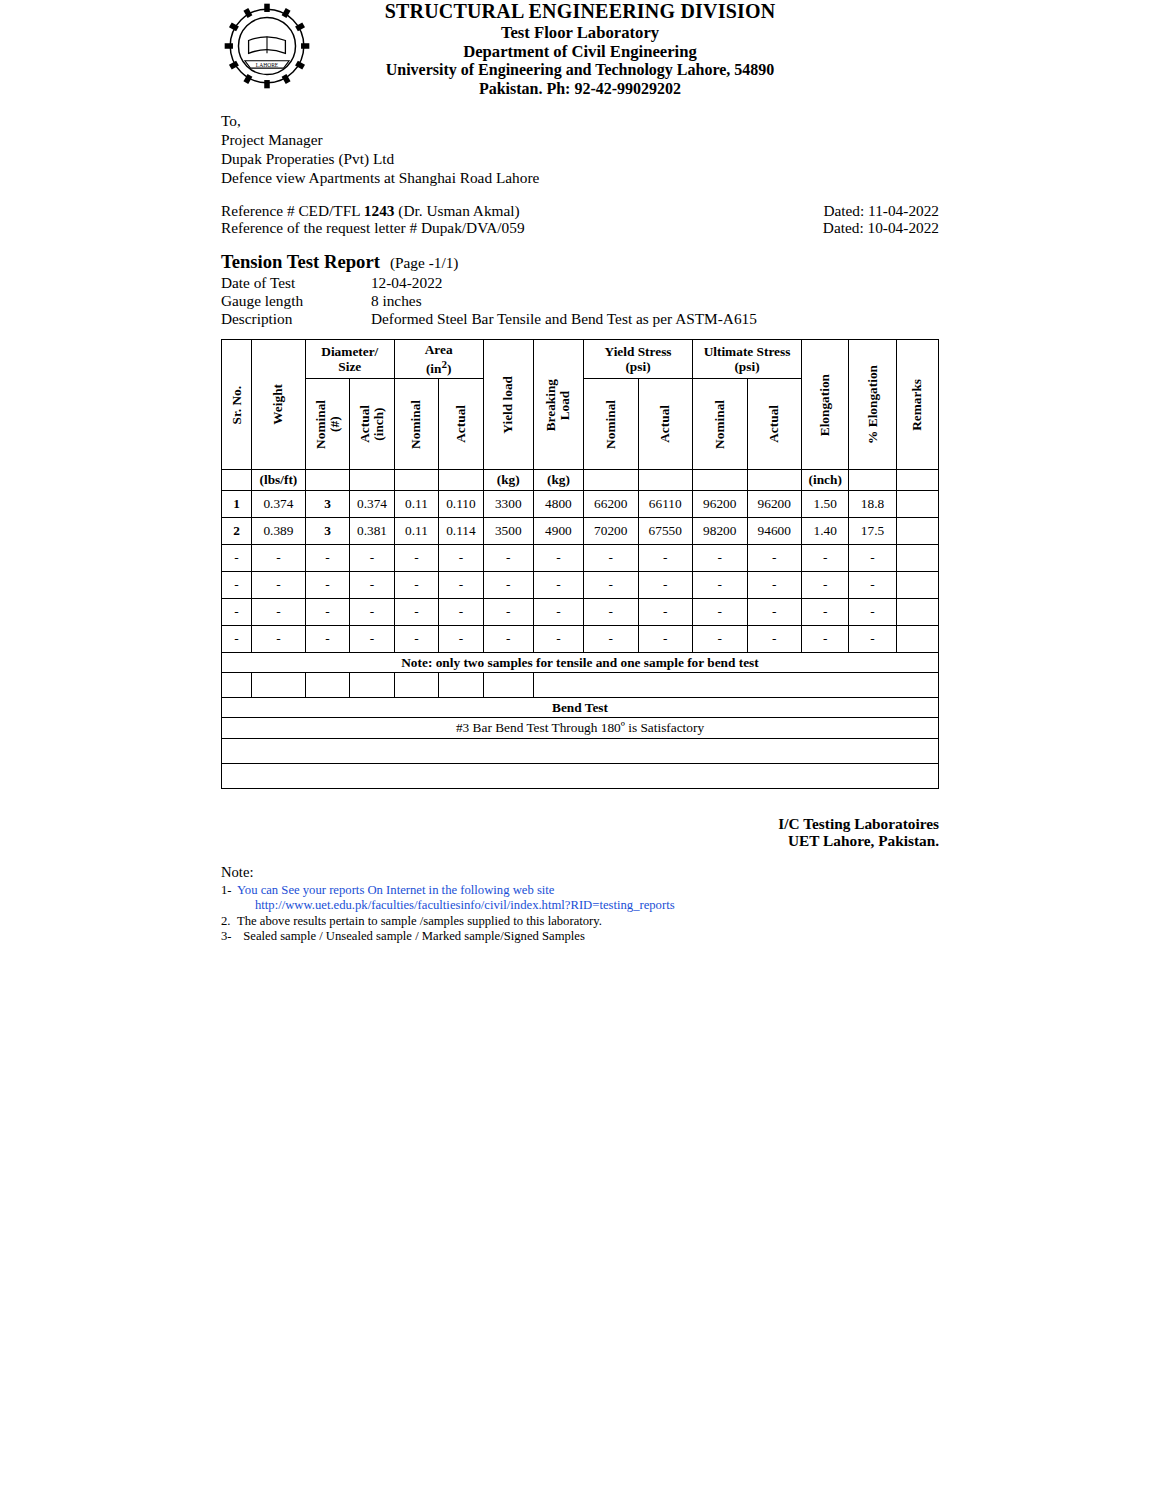LAHORE
STRUCTURAL ENGINEERING DIVISION
Test Floor Laboratory
Department of Civil Engineering
University of Engineering and Technology Lahore, 54890
Pakistan. Ph: 92-42-99029202
To,
Project Manager
Dupak Properaties (Pvt) Ltd
Defence view Apartments at Shanghai Road Lahore
Reference # CED/TFL 1243 (Dr. Usman Akmal)
Dated: 11-04-2022
Reference of the request letter # Dupak/DVA/059
Dated: 10-04-2022
Tension Test Report(Page -1/1)
| Date of Test | 12-04-2022 |
| Gauge length | 8 inches |
| Description | Deformed Steel Bar Tensile and Bend Test as per ASTM-A615 |
| Sr. No. | Weight | Diameter/ Size | Area (in 2 ) | Yield load | Breaking Load | Yield Stress (psi) | Ultimate Stress (psi) | Elongation | % Elongation | Remarks |
| --- | --- | --- | --- | --- | --- | --- | --- | --- | --- | --- |
| Nominal (#) | Actual (inch) | Nominal | Actual | Nominal | Actual | Nominal | Actual |
| | (lbs/ft) | | | | | (kg) | (kg) | | | | | (inch) | | |
| 1 | 0.374 | 3 | 0.374 | 0.11 | 0.110 | 3300 | 4800 | 66200 | 66110 | 96200 | 96200 | 1.50 | 18.8 | |
| 2 | 0.389 | 3 | 0.381 | 0.11 | 0.114 | 3500 | 4900 | 70200 | 67550 | 98200 | 94600 | 1.40 | 17.5 | |
| - | - | - | - | - | - | - | - | - | - | - | - | - | - | |
| - | - | - | - | - | - | - | - | - | - | - | - | - | - | |
| - | - | - | - | - | - | - | - | - | - | - | - | - | - | |
| - | - | - | - | - | - | - | - | - | - | - | - | - | - | |
| Note: only two samples for tensile and one sample for bend test |
| Bend Test |
| #3 Bar Bend Test Through 180º is Satisfactory |
I/C Testing Laboratoires
UET Lahore, Pakistan.
Note:
1-You can See your reports On Internet in the following web site
http://www.uet.edu.pk/faculties/facultiesinfo/civil/index.html?RID=testing_reports
2. The above results pertain to sample /samples supplied to this laboratory.
3- Sealed sample / Unsealed sample / Marked sample/Signed Samples